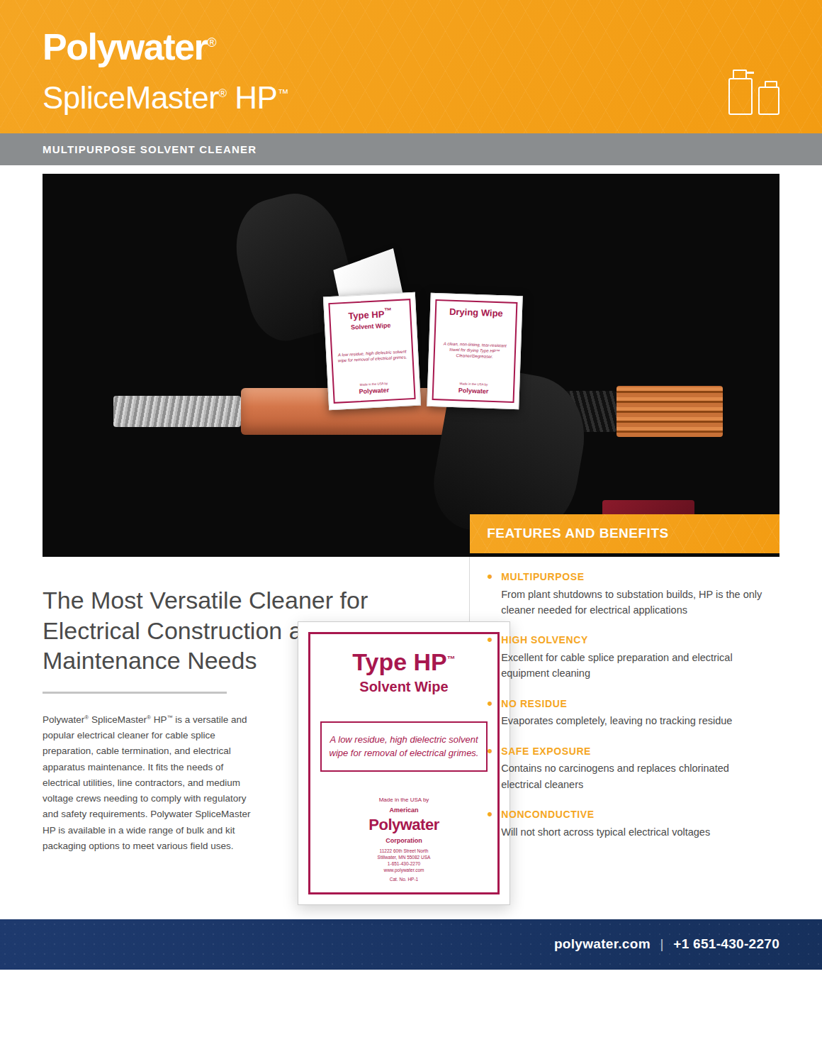Polywater®
SpliceMaster® HP™
Multipurpose Solvent Cleaner
Type HP™
Solvent Wipe
A low residue, high dielectric solvent wipe for removal of electrical grimes.
Made in the USA by
Polywater
Drying Wipe
A clean, non-linting, tear-resistant towel for drying Type HP™ Cleaner/Degreaser.
Made in the USA by
Polywater
The Most Versatile Cleaner for Electrical Construction and Maintenance Needs
Polywater® SpliceMaster® HP™ is a versatile and popular electrical cleaner for cable splice preparation, cable termination, and electrical apparatus maintenance. It fits the needs of electrical utilities, line contractors, and medium voltage crews needing to comply with regulatory and safety requirements. Polywater SpliceMaster HP is available in a wide range of bulk and kit packaging options to meet various field uses.
Type HP™
Solvent Wipe
A low residue, high dielectric solvent wipe for removal of electrical grimes.
Made in the USA by
AmericanPolywater Corporation
11222 60th Street North
Stillwater, MN 55082 USA
1-651-430-2270
www.polywater.com
Cat. No. HP-1
FEATURES AND BENEFITS
Multipurpose From plant shutdowns to substation builds, HP is the only cleaner needed for electrical applications
High Solvency Excellent for cable splice preparation and electrical equipment cleaning
No Residue Evaporates completely, leaving no tracking residue
Safe Exposure Contains no carcinogens and replaces chlorinated electrical cleaners
Nonconductive Will not short across typical electrical voltages
polywater.com | +1 651-430-2270